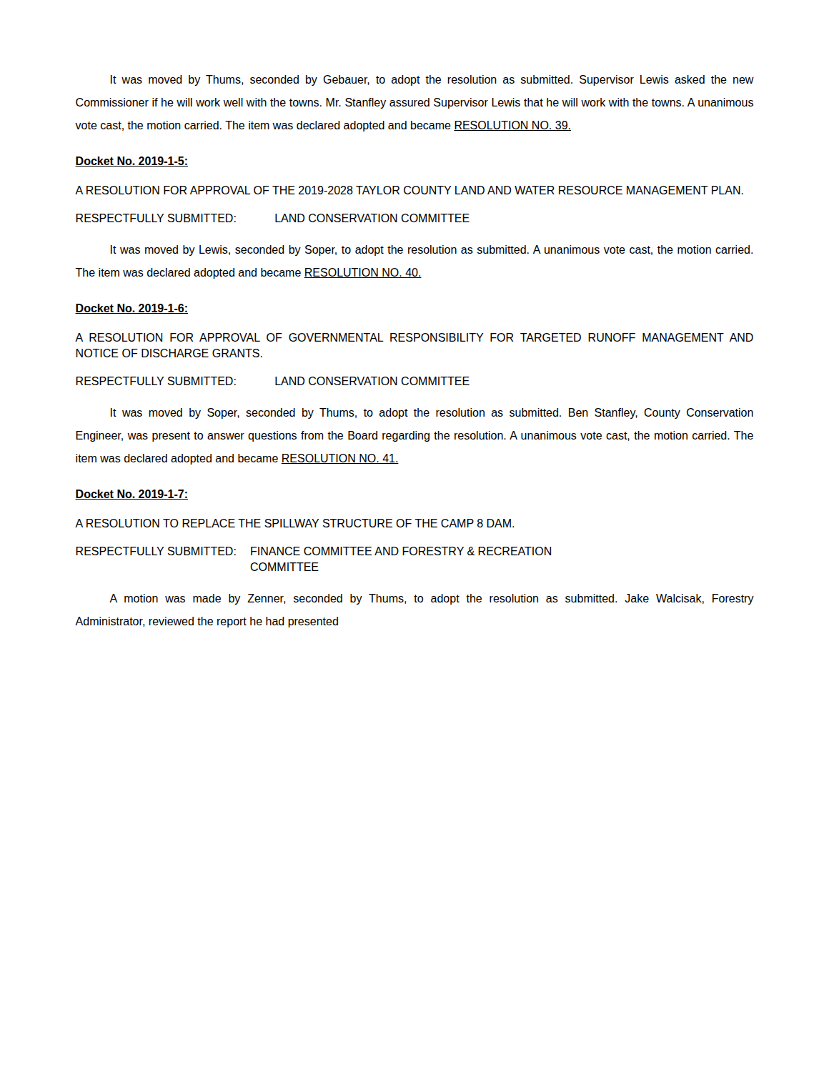It was moved by Thums, seconded by Gebauer, to adopt the resolution as submitted. Supervisor Lewis asked the new Commissioner if he will work well with the towns. Mr. Stanfley assured Supervisor Lewis that he will work with the towns. A unanimous vote cast, the motion carried. The item was declared adopted and became RESOLUTION NO. 39.
Docket No. 2019-1-5:
A RESOLUTION FOR APPROVAL OF THE 2019-2028 TAYLOR COUNTY LAND AND WATER RESOURCE MANAGEMENT PLAN.
RESPECTFULLY SUBMITTED: LAND CONSERVATION COMMITTEE
It was moved by Lewis, seconded by Soper, to adopt the resolution as submitted. A unanimous vote cast, the motion carried. The item was declared adopted and became RESOLUTION NO. 40.
Docket No. 2019-1-6:
A RESOLUTION FOR APPROVAL OF GOVERNMENTAL RESPONSIBILITY FOR TARGETED RUNOFF MANAGEMENT AND NOTICE OF DISCHARGE GRANTS.
RESPECTFULLY SUBMITTED: LAND CONSERVATION COMMITTEE
It was moved by Soper, seconded by Thums, to adopt the resolution as submitted. Ben Stanfley, County Conservation Engineer, was present to answer questions from the Board regarding the resolution. A unanimous vote cast, the motion carried. The item was declared adopted and became RESOLUTION NO. 41.
Docket No. 2019-1-7:
A RESOLUTION TO REPLACE THE SPILLWAY STRUCTURE OF THE CAMP 8 DAM.
| RESPECTFULLY SUBMITTED: | FINANCE COMMITTEE AND FORESTRY & RECREATION COMMITTEE |
A motion was made by Zenner, seconded by Thums, to adopt the resolution as submitted. Jake Walcisak, Forestry Administrator, reviewed the report he had presented